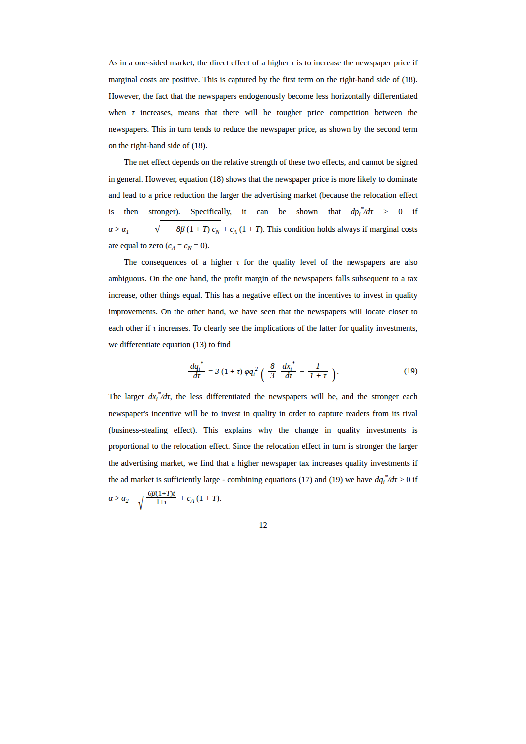As in a one-sided market, the direct effect of a higher τ is to increase the newspaper price if marginal costs are positive. This is captured by the first term on the right-hand side of (18). However, the fact that the newspapers endogenously become less horizontally differentiated when τ increases, means that there will be tougher price competition between the newspapers. This in turn tends to reduce the newspaper price, as shown by the second term on the right-hand side of (18).
The net effect depends on the relative strength of these two effects, and cannot be signed in general. However, equation (18) shows that the newspaper price is more likely to dominate and lead to a price reduction the larger the advertising market (because the relocation effect is then stronger). Specifically, it can be shown that dpi*/dτ > 0 if α > α1 ≡ 8β (1 + T) cN + cA (1 + T). This condition holds always if marginal costs are equal to zero (cA = cN = 0).
The consequences of a higher τ for the quality level of the newspapers are also ambiguous. On the one hand, the profit margin of the newspapers falls subsequent to a tax increase, other things equal. This has a negative effect on the incentives to invest in quality improvements. On the other hand, we have seen that the newspapers will locate closer to each other if τ increases. To clearly see the implications of the latter for quality investments, we differentiate equation (13) to find
dqi*dτ = 3 (1 + τ) φqi2 ( 83 dxi*dτ − 11 + τ ). (19)
The larger dxi*/dτ, the less differentiated the newspapers will be, and the stronger each newspaper's incentive will be to invest in quality in order to capture readers from its rival (business-stealing effect). This explains why the change in quality investments is proportional to the relocation effect. Since the relocation effect in turn is stronger the larger the advertising market, we find that a higher newspaper tax increases quality investments if the ad market is sufficiently large - combining equations (17) and (19) we have dqi*/dτ > 0 if α > α2 ≡ 6β(1+T) t 1+τ + cA (1 + T).
12